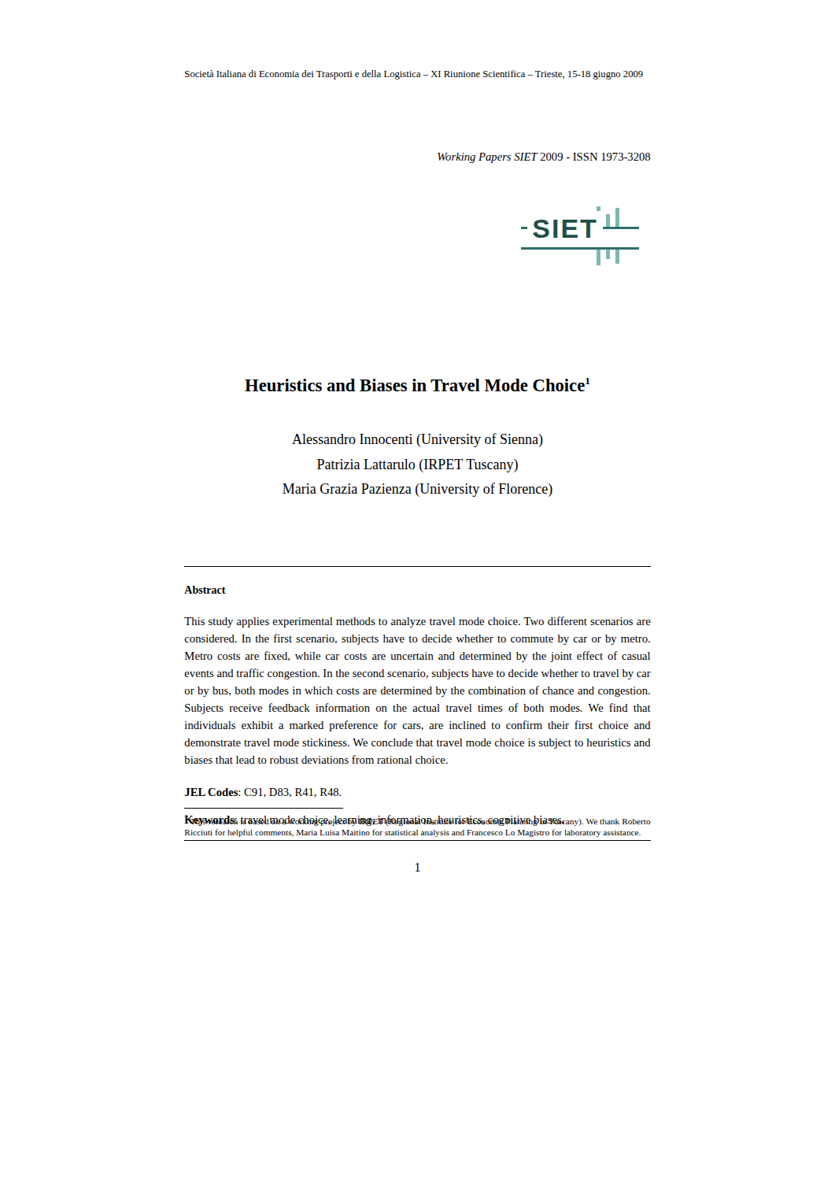Società Italiana di Economia dei Trasporti e della Logistica – XI Riunione Scientifica – Trieste, 15-18 giugno 2009
Working Papers SIET 2009 - ISSN 1973-3208
SIET
Heuristics and Biases in Travel Mode Choice1
Alessandro Innocenti (University of Sienna)
Patrizia Lattarulo (IRPET Tuscany)
Maria Grazia Pazienza (University of Florence)
Abstract
This study applies experimental methods to analyze travel mode choice. Two different scenarios are considered. In the first scenario, subjects have to decide whether to commute by car or by metro. Metro costs are fixed, while car costs are uncertain and determined by the joint effect of casual events and traffic congestion. In the second scenario, subjects have to decide whether to travel by car or by bus, both modes in which costs are determined by the combination of chance and congestion. Subjects receive feedback information on the actual travel times of both modes. We find that individuals exhibit a marked preference for cars, are inclined to confirm their first choice and demonstrate travel mode stickiness. We conclude that travel mode choice is subject to heuristics and biases that lead to robust deviations from rational choice.
JEL Codes: C91, D83, R41, R48.
Keywords: travel mode choice, learning, information, heuristics, cognitive biases.
1 This research is based on a working project by IRPET (Regional Institute for Economic Planning in Tuscany). We thank Roberto Ricciuti for helpful comments, Maria Luisa Maitino for statistical analysis and Francesco Lo Magistro for laboratory assistance.
1